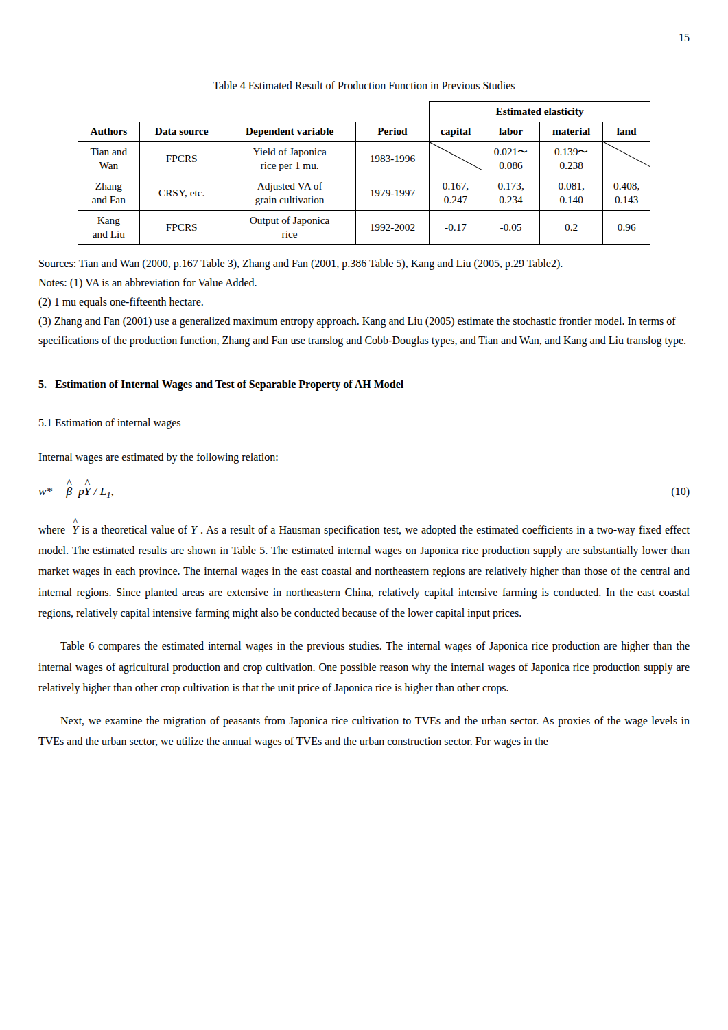15
Table 4 Estimated Result of Production Function in Previous Studies
| | Estimated elasticity |
| --- | --- |
| Authors | Data source | Dependent variable | Period | capital | labor | material | land |
| Tian and Wan | FPCRS | Yield of Japonica rice per 1 mu. | 1983-1996 | | 0.021〜 0.086 | 0.139〜 0.238 | |
| Zhang and Fan | CRSY, etc. | Adjusted VA of grain cultivation | 1979-1997 | 0.167, 0.247 | 0.173, 0.234 | 0.081, 0.140 | 0.408, 0.143 |
| Kang and Liu | FPCRS | Output of Japonica rice | 1992-2002 | -0.17 | -0.05 | 0.2 | 0.96 |
Sources: Tian and Wan (2000, p.167 Table 3), Zhang and Fan (2001, p.386 Table 5), Kang and Liu (2005, p.29 Table2).
Notes: (1) VA is an abbreviation for Value Added.
(2) 1 mu equals one-fifteenth hectare.
(3) Zhang and Fan (2001) use a generalized maximum entropy approach. Kang and Liu (2005) estimate the stochastic frontier model. In terms of specifications of the production function, Zhang and Fan use translog and Cobb-Douglas types, and Tian and Wan, and Kang and Liu translog type.
5. Estimation of Internal Wages and Test of Separable Property of AH Model
5.1 Estimation of internal wages
Internal wages are estimated by the following relation:
w* = β pY / L1, (10)
where Y is a theoretical value of Y . As a result of a Hausman specification test, we adopted the estimated coefficients in a two-way fixed effect model. The estimated results are shown in Table 5. The estimated internal wages on Japonica rice production supply are substantially lower than market wages in each province. The internal wages in the east coastal and northeastern regions are relatively higher than those of the central and internal regions. Since planted areas are extensive in northeastern China, relatively capital intensive farming is conducted. In the east coastal regions, relatively capital intensive farming might also be conducted because of the lower capital input prices.
Table 6 compares the estimated internal wages in the previous studies. The internal wages of Japonica rice production are higher than the internal wages of agricultural production and crop cultivation. One possible reason why the internal wages of Japonica rice production supply are relatively higher than other crop cultivation is that the unit price of Japonica rice is higher than other crops.
Next, we examine the migration of peasants from Japonica rice cultivation to TVEs and the urban sector. As proxies of the wage levels in TVEs and the urban sector, we utilize the annual wages of TVEs and the urban construction sector. For wages in the